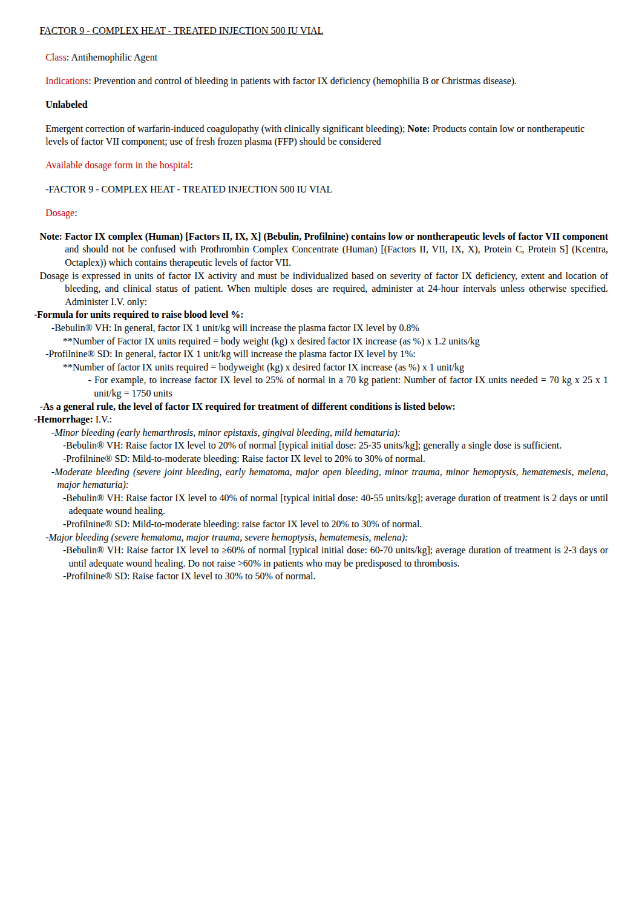FACTOR 9 - COMPLEX HEAT - TREATED INJECTION 500 IU VIAL
Class: Antihemophilic Agent
Indications: Prevention and control of bleeding in patients with factor IX deficiency (hemophilia B or Christmas disease).
Unlabeled
Emergent correction of warfarin-induced coagulopathy (with clinically significant bleeding); Note: Products contain low or nontherapeutic levels of factor VII component; use of fresh frozen plasma (FFP) should be considered
Available dosage form in the hospital:
-FACTOR 9 - COMPLEX HEAT - TREATED INJECTION 500 IU VIAL
Dosage:
Note: Factor IX complex (Human) [Factors II, IX, X] (Bebulin, Profilnine) contains low or nontherapeutic levels of factor VII component and should not be confused with Prothrombin Complex Concentrate (Human) [(Factors II, VII, IX, X), Protein C, Protein S] (Kcentra, Octaplex)) which contains therapeutic levels of factor VII.
Dosage is expressed in units of factor IX activity and must be individualized based on severity of factor IX deficiency, extent and location of bleeding, and clinical status of patient. When multiple doses are required, administer at 24-hour intervals unless otherwise specified. Administer I.V. only:
-Formula for units required to raise blood level %:
-Bebulin® VH: In general, factor IX 1 unit/kg will increase the plasma factor IX level by 0.8%
**Number of Factor IX units required = body weight (kg) x desired factor IX increase (as %) x 1.2 units/kg
-Profilnine® SD: In general, factor IX 1 unit/kg will increase the plasma factor IX level by 1%:
**Number of factor IX units required = bodyweight (kg) x desired factor IX increase (as %) x 1 unit/kg
- For example, to increase factor IX level to 25% of normal in a 70 kg patient: Number of factor IX units needed = 70 kg x 25 x 1 unit/kg = 1750 units
-As a general rule, the level of factor IX required for treatment of different conditions is listed below:
-Hemorrhage: I.V.:
-Minor bleeding (early hemarthrosis, minor epistaxis, gingival bleeding, mild hematuria):
-Bebulin® VH: Raise factor IX level to 20% of normal [typical initial dose: 25-35 units/kg]; generally a single dose is sufficient.
-Profilnine® SD: Mild-to-moderate bleeding: Raise factor IX level to 20% to 30% of normal.
-Moderate bleeding (severe joint bleeding, early hematoma, major open bleeding, minor trauma, minor hemoptysis, hematemesis, melena, major hematuria):
-Bebulin® VH: Raise factor IX level to 40% of normal [typical initial dose: 40-55 units/kg]; average duration of treatment is 2 days or until adequate wound healing.
-Profilnine® SD: Mild-to-moderate bleeding: raise factor IX level to 20% to 30% of normal.
-Major bleeding (severe hematoma, major trauma, severe hemoptysis, hematemesis, melena):
-Bebulin® VH: Raise factor IX level to ≥60% of normal [typical initial dose: 60-70 units/kg]; average duration of treatment is 2-3 days or until adequate wound healing. Do not raise >60% in patients who may be predisposed to thrombosis.
-Profilnine® SD: Raise factor IX level to 30% to 50% of normal.